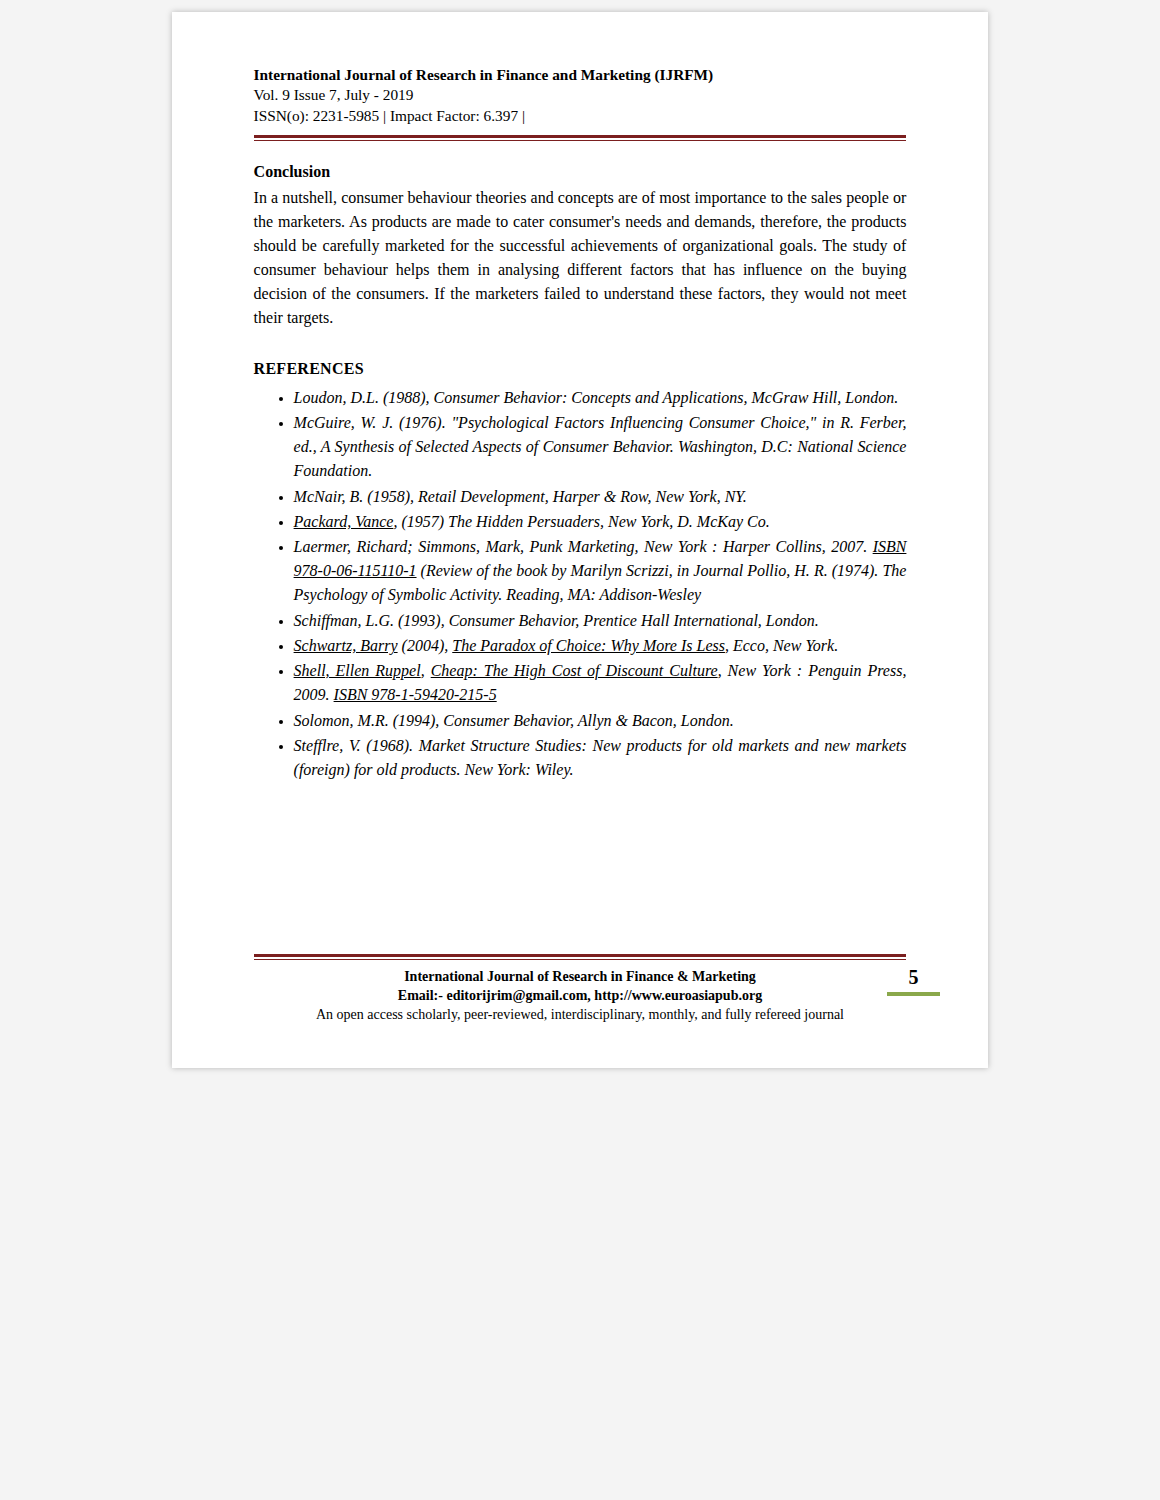International Journal of Research in Finance and Marketing (IJRFM)
Vol. 9 Issue 7, July - 2019
ISSN(o): 2231-5985 | Impact Factor: 6.397 |
Conclusion
In a nutshell, consumer behaviour theories and concepts are of most importance to the sales people or the marketers. As products are made to cater consumer's needs and demands, therefore, the products should be carefully marketed for the successful achievements of organizational goals. The study of consumer behaviour helps them in analysing different factors that has influence on the buying decision of the consumers. If the marketers failed to understand these factors, they would not meet their targets.
REFERENCES
Loudon, D.L. (1988), Consumer Behavior: Concepts and Applications, McGraw Hill, London.
McGuire, W. J. (1976). "Psychological Factors Influencing Consumer Choice," in R. Ferber, ed., A Synthesis of Selected Aspects of Consumer Behavior. Washington, D.C: National Science Foundation.
McNair, B. (1958), Retail Development, Harper & Row, New York, NY.
Packard, Vance, (1957) The Hidden Persuaders, New York, D. McKay Co.
Laermer, Richard; Simmons, Mark, Punk Marketing, New York : Harper Collins, 2007. ISBN 978-0-06-115110-1 (Review of the book by Marilyn Scrizzi, in Journal Pollio, H. R. (1974). The Psychology of Symbolic Activity. Reading, MA: Addison-Wesley
Schiffman, L.G. (1993), Consumer Behavior, Prentice Hall International, London.
Schwartz, Barry (2004), The Paradox of Choice: Why More Is Less, Ecco, New York.
Shell, Ellen Ruppel, Cheap: The High Cost of Discount Culture, New York : Penguin Press, 2009. ISBN 978-1-59420-215-5
Solomon, M.R. (1994), Consumer Behavior, Allyn & Bacon, London.
Stefflre, V. (1968). Market Structure Studies: New products for old markets and new markets (foreign) for old products. New York: Wiley.
International Journal of Research in Finance & Marketing
Email:- editorijrim@gmail.com, http://www.euroasiapub.org
An open access scholarly, peer-reviewed, interdisciplinary, monthly, and fully refereed journal
5